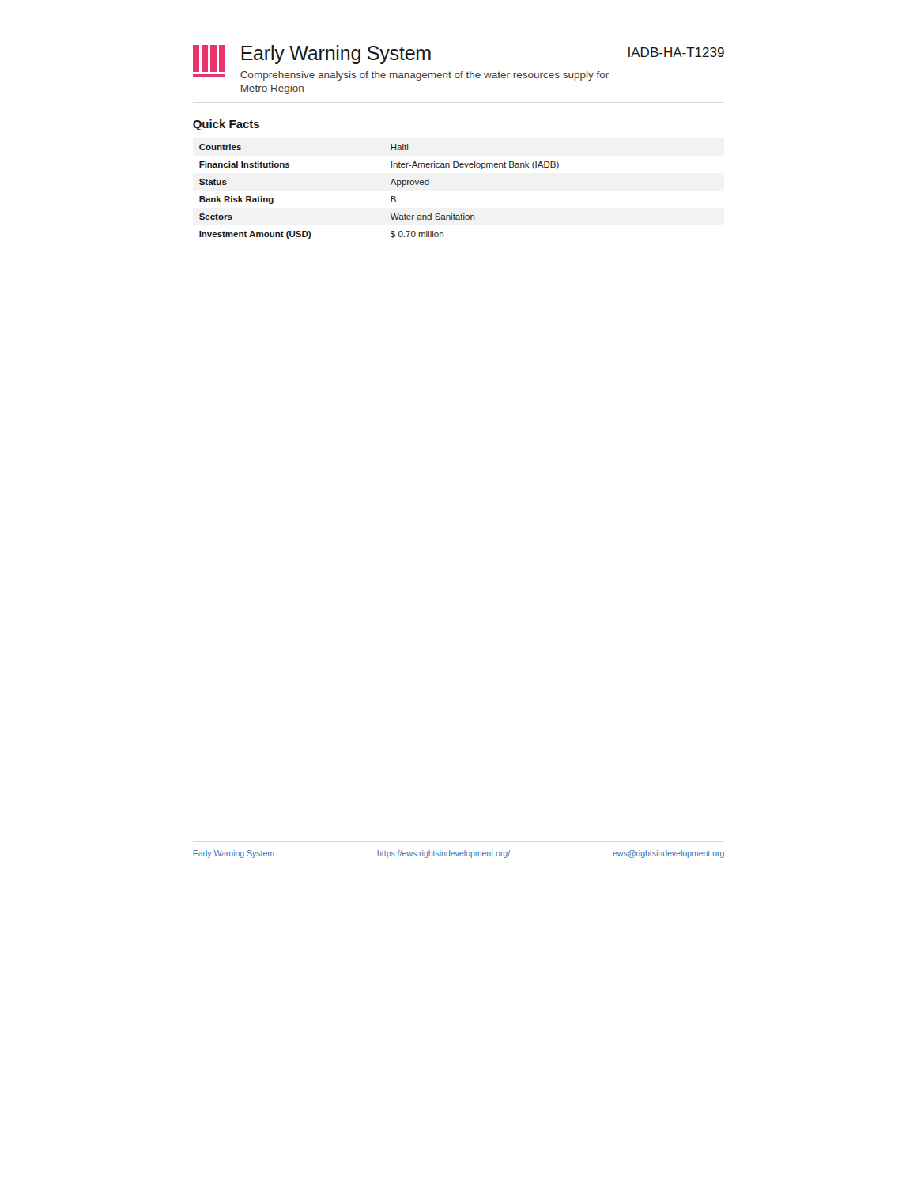Early Warning System
Comprehensive analysis of the management of the water resources supply for Metro Region
IADB-HA-T1239
Quick Facts
| Countries | Haiti |
| Financial Institutions | Inter-American Development Bank (IADB) |
| Status | Approved |
| Bank Risk Rating | B |
| Sectors | Water and Sanitation |
| Investment Amount (USD) | $ 0.70 million |
Early Warning System
https://ews.rightsindevelopment.org/
ews@rightsindevelopment.org